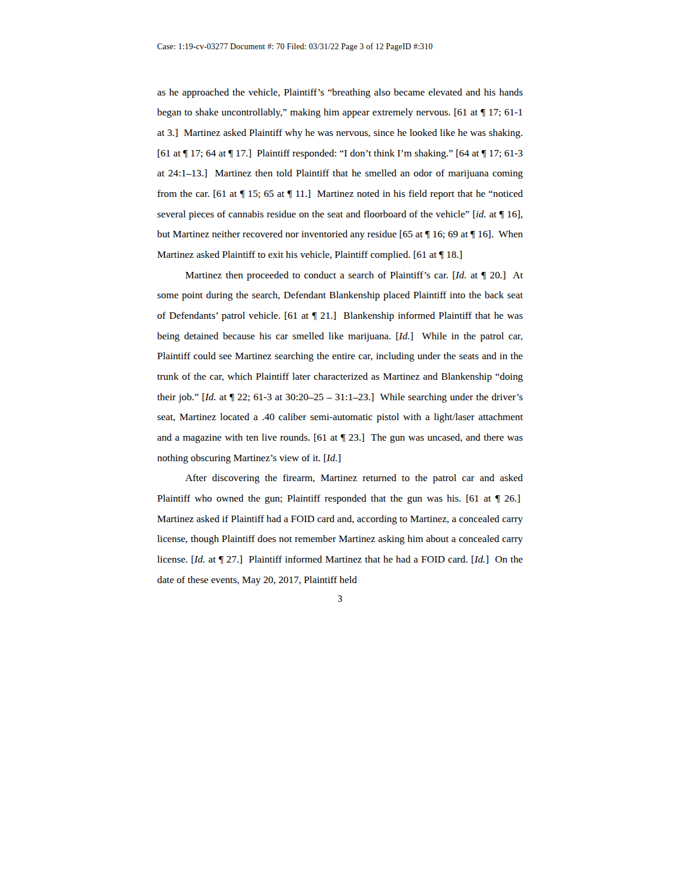Case: 1:19-cv-03277 Document #: 70 Filed: 03/31/22 Page 3 of 12 PageID #:310
as he approached the vehicle, Plaintiff’s “breathing also became elevated and his hands began to shake uncontrollably,” making him appear extremely nervous. [61 at ¶ 17; 61-1 at 3.] Martinez asked Plaintiff why he was nervous, since he looked like he was shaking. [61 at ¶ 17; 64 at ¶ 17.] Plaintiff responded: “I don’t think I’m shaking.” [64 at ¶ 17; 61-3 at 24:1–13.] Martinez then told Plaintiff that he smelled an odor of marijuana coming from the car. [61 at ¶ 15; 65 at ¶ 11.] Martinez noted in his field report that he “noticed several pieces of cannabis residue on the seat and floorboard of the vehicle” [id. at ¶ 16], but Martinez neither recovered nor inventoried any residue [65 at ¶ 16; 69 at ¶ 16]. When Martinez asked Plaintiff to exit his vehicle, Plaintiff complied. [61 at ¶ 18.]
Martinez then proceeded to conduct a search of Plaintiff’s car. [Id. at ¶ 20.] At some point during the search, Defendant Blankenship placed Plaintiff into the back seat of Defendants’ patrol vehicle. [61 at ¶ 21.] Blankenship informed Plaintiff that he was being detained because his car smelled like marijuana. [Id.] While in the patrol car, Plaintiff could see Martinez searching the entire car, including under the seats and in the trunk of the car, which Plaintiff later characterized as Martinez and Blankenship “doing their job.” [Id. at ¶ 22; 61-3 at 30:20–25 – 31:1–23.] While searching under the driver’s seat, Martinez located a .40 caliber semi-automatic pistol with a light/laser attachment and a magazine with ten live rounds. [61 at ¶ 23.] The gun was uncased, and there was nothing obscuring Martinez’s view of it. [Id.]
After discovering the firearm, Martinez returned to the patrol car and asked Plaintiff who owned the gun; Plaintiff responded that the gun was his. [61 at ¶ 26.] Martinez asked if Plaintiff had a FOID card and, according to Martinez, a concealed carry license, though Plaintiff does not remember Martinez asking him about a concealed carry license. [Id. at ¶ 27.] Plaintiff informed Martinez that he had a FOID card. [Id.] On the date of these events, May 20, 2017, Plaintiff held
3